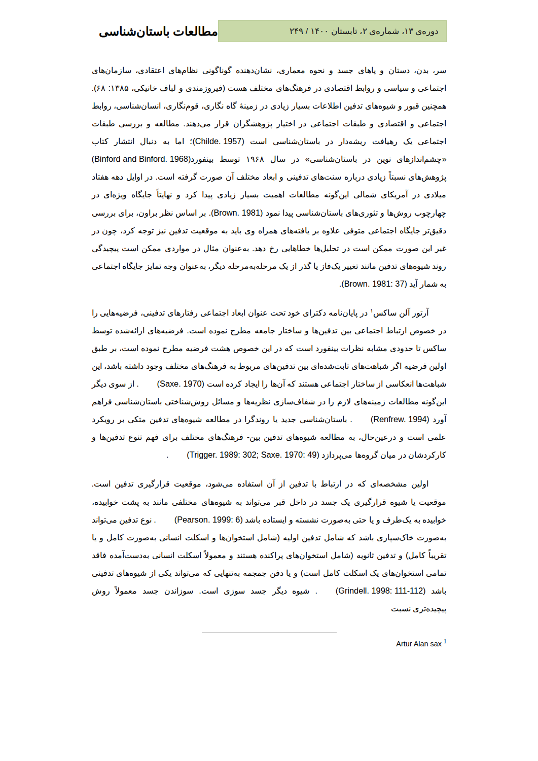دوره‌ی ۱۳، شماره‌ی ۲، تابستان ۱۴۰۰ / ۲۴۹
مطالعات باستان‌شناسی
سر، بدن، دستان و پاهای جسد و نحوه معماری، نشان‌دهنده گوناگونی نظام‌های اعتقادی، سازمان‌های اجتماعی و سیاسی و روابط اقتصادی در فرهنگ‌های مختلف هست (فیروزمندی و لباف خانیکی، ۱۳۸۵: ۶۸). همچنین قبور و شیوه‌های تدفین اطلاعات بسیار زیادی در زمینۀ گاه نگاری، قوم‌نگاری، انسان‌شناسی، روابط اجتماعی و اقتصادی و طبقات اجتماعی در اختیار پژوهشگران قرار می‌دهند. مطالعه و بررسی طبقات اجتماعی یک رهیافت ریشه‌دار در باستان‌شناسی است (Childe. 1957)؛ اما به دنبال انتشار کتاب «چشم‌اندازهای نوین در باستان‌شناسی» در سال ۱۹۶۸ توسط بینفورد(Binford and Binford. 1968) پژوهش‌های نسبتاً زیادی درباره سنت‌های تدفینی و ابعاد مختلف آن صورت گرفته است. در اوایل دهه هفتاد میلادی در آمریکای شمالی این‌گونه مطالعات اهمیت بسیار زیادی پیدا کرد و نهایتاً جایگاه ویژه‌ای در چهارچوب روش‌ها و تئوری‌های باستان‌شناسی پیدا نمود (Brown. 1981). بر اساس نظر براون، برای بررسی دقیق‌تر جایگاه اجتماعی متوفی علاوه بر یافته‌های همراه وی باید به موقعیت تدفین نیز توجه کرد، چون در غیر این صورت ممکن است در تحلیل‌ها خطاهایی رخ دهد. به‌عنوان مثال در مواردی ممکن است پیچیدگی روند شیوه‌های تدفین مانند تغییر یک‌فاز یا گذر از یک مرحله‌به‌مرحله دیگر، به‌عنوان وجه تمایز جایگاه اجتماعی به شمار آید (Brown. 1981: 37).
آرتور آلن ساکس۱ در پایان‌نامه دکترای خود تحت عنوان ابعاد اجتماعی رفتارهای تدفینی، فرضیه‌هایی را در خصوص ارتباط اجتماعی بین تدفین‌ها و ساختار جامعه مطرح نموده است. فرضیه‌های ارائه‌شده توسط ساکس تا حدودی مشابه نظرات بینفورد است که در این خصوص هشت فرضیه مطرح نموده است، بر طبق اولین فرضیه اگر شباهت‌های ثابت‌شده‌ای بین تدفین‌های مربوط به فرهنگ‌های مختلف وجود داشته باشد، این شباهت‌ها انعکاسی از ساختار اجتماعی هستند که آن‌ها را ایجاد کرده است (Saxe. 1970). از سوی دیگر این‌گونه مطالعات زمینه‌های لازم را در شفاف‌سازی نظریه‌ها و مسائل روش‌شناختی باستان‌شناسی فراهم آورد (Renfrew. 1994). باستان‌شناسی جدید یا روندگرا در مطالعه شیوه‌های تدفین متکی بر رویکرد علمی است و درعین‌حال، به مطالعه شیوه‌های تدفین بین- فرهنگ‌های مختلف برای فهم تنوع تدفین‌ها و کارکردشان در میان گروه‌ها می‌پردازد (Trigger. 1989: 302; Saxe. 1970: 49).
اولین مشخصه‌ای که در ارتباط با تدفین از آن استفاده می‌شود، موقعیت قرارگیری تدفین است. موقعیت یا شیوه قرارگیری یک جسد در داخل قبر می‌تواند به شیوه‌های مختلفی مانند به پشت خوابیده، خوابیده به یک‌طرف و یا حتی به‌صورت نشسته و ایستاده باشد (Pearson. 1999: 6). نوع تدفین می‌تواند به‌صورت خاک‌سپاری باشد که شامل تدفین اولیه (شامل استخوان‌ها و اسکلت انسانی به‌صورت کامل و یا تقریباً کامل) و تدفین ثانویه (شامل استخوان‌های پراکنده هستند و معمولاً اسکلت انسانی به‌دست‌آمده فاقد تمامی استخوان‌های یک اسکلت کامل است) و یا دفن جمجمه به‌تنهایی که می‌تواند یکی از شیوه‌های تدفینی باشد (Grindell. 1998: 111-112). شیوه دیگر جسد سوزی است. سوزاندن جسد معمولاً روش پیچیده‌تری نسبت
1 Artur Alan sax